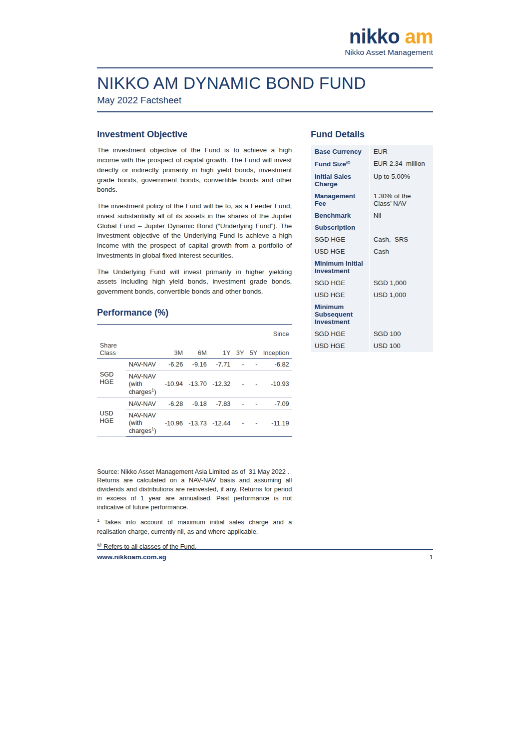nikko am
Nikko Asset Management
NIKKO AM DYNAMIC BOND FUND
May 2022 Factsheet
Investment Objective
The investment objective of the Fund is to achieve a high income with the prospect of capital growth. The Fund will invest directly or indirectly primarily in high yield bonds, investment grade bonds, government bonds, convertible bonds and other bonds.
The investment policy of the Fund will be to, as a Feeder Fund, invest substantially all of its assets in the shares of the Jupiter Global Fund – Jupiter Dynamic Bond (“Underlying Fund”). The investment objective of the Underlying Fund is achieve a high income with the prospect of capital growth from a portfolio of investments in global fixed interest securities.
The Underlying Fund will invest primarily in higher yielding assets including high yield bonds, investment grade bonds, government bonds, convertible bonds and other bonds.
Performance (%)
| | | | | | | | Since |
| --- | --- | --- | --- | --- | --- | --- | --- |
| Share Class | | 3M | 6M | 1Y | 3Y | 5Y | Inception |
| SGD HGE | NAV-NAV | -6.26 | -9.16 | -7.71 | - | - | -6.82 |
| NAV-NAV (with charges 1 ) | -10.94 | -13.70 | -12.32 | - | - | -10.93 |
| USD HGE | NAV-NAV | -6.28 | -9.18 | -7.83 | - | - | -7.09 |
| NAV-NAV (with charges 1 ) | -10.96 | -13.73 | -12.44 | - | - | -11.19 |
Source: Nikko Asset Management Asia Limited as of 31 May 2022 .
Returns are calculated on a NAV-NAV basis and assuming all dividends and distributions are reinvested, if any. Returns for period in excess of 1 year are annualised. Past performance is not indicative of future performance.
1 Takes into account of maximum initial sales charge and a realisation charge, currently nil, as and where applicable.
@ Refers to all classes of the Fund.
Fund Details
| Base Currency | EUR |
| Fund Size @ | EUR 2.34 million |
| Initial Sales Charge | Up to 5.00% |
| Management Fee | 1.30% of the Class’ NAV |
| Benchmark | Nil |
| Subscription | |
| SGD HGE | Cash, SRS |
| USD HGE | Cash |
| Minimum Initial Investment | |
| SGD HGE | SGD 1,000 |
| USD HGE | USD 1,000 |
| Minimum Subsequent Investment | |
| SGD HGE | SGD 100 |
| USD HGE | USD 100 |
www.nikkoam.com.sg 1